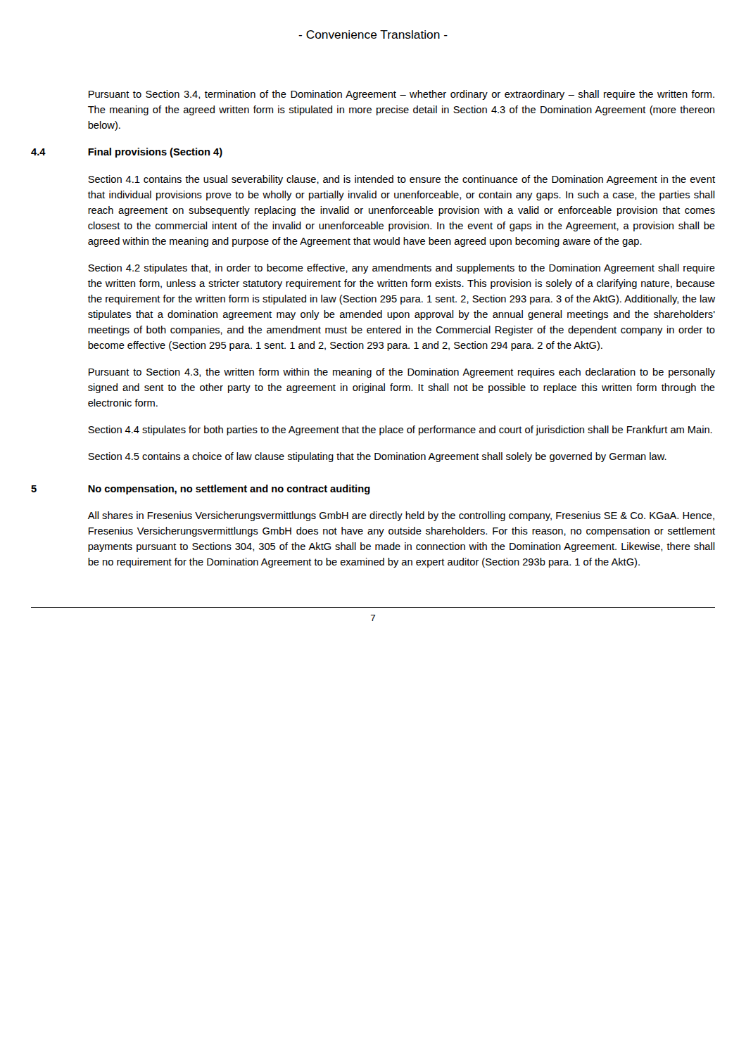- Convenience Translation -
Pursuant to Section 3.4, termination of the Domination Agreement – whether ordinary or extraordinary – shall require the written form. The meaning of the agreed written form is stipulated in more precise detail in Section 4.3 of the Domination Agreement (more thereon below).
4.4 Final provisions (Section 4)
Section 4.1 contains the usual severability clause, and is intended to ensure the continuance of the Domination Agreement in the event that individual provisions prove to be wholly or partially invalid or unenforceable, or contain any gaps. In such a case, the parties shall reach agreement on subsequently replacing the invalid or unenforceable provision with a valid or enforceable provision that comes closest to the commercial intent of the invalid or unenforceable provision. In the event of gaps in the Agreement, a provision shall be agreed within the meaning and purpose of the Agreement that would have been agreed upon becoming aware of the gap.
Section 4.2 stipulates that, in order to become effective, any amendments and supplements to the Domination Agreement shall require the written form, unless a stricter statutory requirement for the written form exists. This provision is solely of a clarifying nature, because the requirement for the written form is stipulated in law (Section 295 para. 1 sent. 2, Section 293 para. 3 of the AktG). Additionally, the law stipulates that a domination agreement may only be amended upon approval by the annual general meetings and the shareholders' meetings of both companies, and the amendment must be entered in the Commercial Register of the dependent company in order to become effective (Section 295 para. 1 sent. 1 and 2, Section 293 para. 1 and 2, Section 294 para. 2 of the AktG).
Pursuant to Section 4.3, the written form within the meaning of the Domination Agreement requires each declaration to be personally signed and sent to the other party to the agreement in original form. It shall not be possible to replace this written form through the electronic form.
Section 4.4 stipulates for both parties to the Agreement that the place of performance and court of jurisdiction shall be Frankfurt am Main.
Section 4.5 contains a choice of law clause stipulating that the Domination Agreement shall solely be governed by German law.
5 No compensation, no settlement and no contract auditing
All shares in Fresenius Versicherungsvermittlungs GmbH are directly held by the controlling company, Fresenius SE & Co. KGaA. Hence, Fresenius Versicherungsvermittlungs GmbH does not have any outside shareholders. For this reason, no compensation or settlement payments pursuant to Sections 304, 305 of the AktG shall be made in connection with the Domination Agreement. Likewise, there shall be no requirement for the Domination Agreement to be examined by an expert auditor (Section 293b para. 1 of the AktG).
7